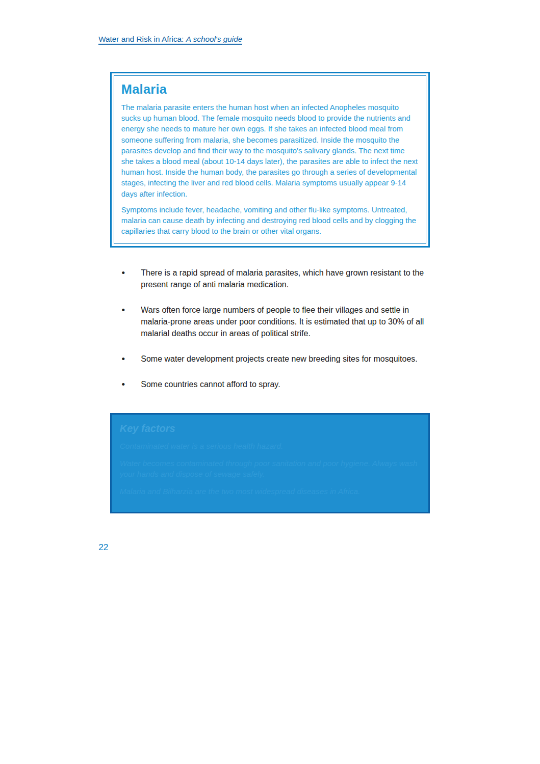Water and Risk in Africa: A school's guide
Malaria
The malaria parasite enters the human host when an infected Anopheles mosquito sucks up human blood. The female mosquito needs blood to provide the nutrients and energy she needs to mature her own eggs. If she takes an infected blood meal from someone suffering from malaria, she becomes parasitized. Inside the mosquito the parasites develop and find their way to the mosquito's salivary glands. The next time she takes a blood meal (about 10-14 days later), the parasites are able to infect the next human host. Inside the human body, the parasites go through a series of developmental stages, infecting the liver and red blood cells. Malaria symptoms usually appear 9-14 days after infection.
Symptoms include fever, headache, vomiting and other flu-like symptoms. Untreated, malaria can cause death by infecting and destroying red blood cells and by clogging the capillaries that carry blood to the brain or other vital organs.
There is a rapid spread of malaria parasites, which have grown resistant to the present range of anti malaria medication.
Wars often force large numbers of people to flee their villages and settle in malaria-prone areas under poor conditions. It is estimated that up to 30% of all malarial deaths occur in areas of political strife.
Some water development projects create new breeding sites for mosquitoes.
Some countries cannot afford to spray.
Key factors
Contaminated water is a serious health hazard.
Water becomes contaminated through poor sanitation and poor hygiene. Always wash your hands and dispose of sewage safely.
Malaria and Bilharzia are the two most widespread diseases in Africa.
22